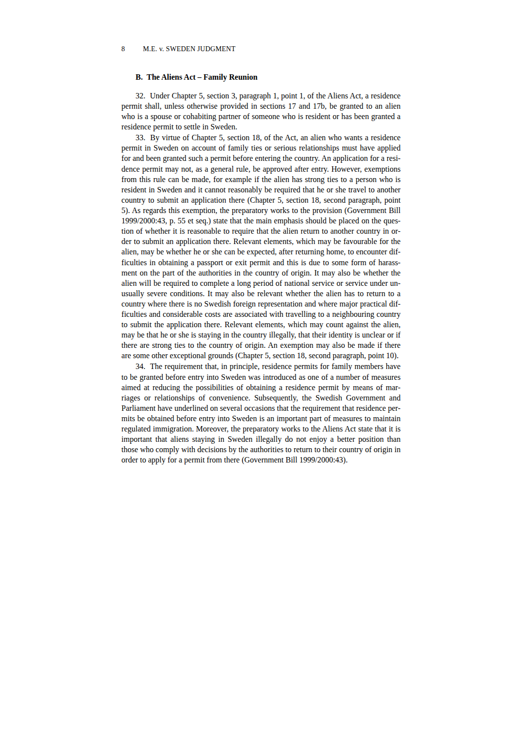8 M.E. v. SWEDEN JUDGMENT
B. The Aliens Act – Family Reunion
32. Under Chapter 5, section 3, paragraph 1, point 1, of the Aliens Act, a residence permit shall, unless otherwise provided in sections 17 and 17b, be granted to an alien who is a spouse or cohabiting partner of someone who is resident or has been granted a residence permit to settle in Sweden.
33. By virtue of Chapter 5, section 18, of the Act, an alien who wants a residence permit in Sweden on account of family ties or serious relationships must have applied for and been granted such a permit before entering the country. An application for a residence permit may not, as a general rule, be approved after entry. However, exemptions from this rule can be made, for example if the alien has strong ties to a person who is resident in Sweden and it cannot reasonably be required that he or she travel to another country to submit an application there (Chapter 5, section 18, second paragraph, point 5). As regards this exemption, the preparatory works to the provision (Government Bill 1999/2000:43, p. 55 et seq.) state that the main emphasis should be placed on the question of whether it is reasonable to require that the alien return to another country in order to submit an application there. Relevant elements, which may be favourable for the alien, may be whether he or she can be expected, after returning home, to encounter difficulties in obtaining a passport or exit permit and this is due to some form of harassment on the part of the authorities in the country of origin. It may also be whether the alien will be required to complete a long period of national service or service under unusually severe conditions. It may also be relevant whether the alien has to return to a country where there is no Swedish foreign representation and where major practical difficulties and considerable costs are associated with travelling to a neighbouring country to submit the application there. Relevant elements, which may count against the alien, may be that he or she is staying in the country illegally, that their identity is unclear or if there are strong ties to the country of origin. An exemption may also be made if there are some other exceptional grounds (Chapter 5, section 18, second paragraph, point 10).
34. The requirement that, in principle, residence permits for family members have to be granted before entry into Sweden was introduced as one of a number of measures aimed at reducing the possibilities of obtaining a residence permit by means of marriages or relationships of convenience. Subsequently, the Swedish Government and Parliament have underlined on several occasions that the requirement that residence permits be obtained before entry into Sweden is an important part of measures to maintain regulated immigration. Moreover, the preparatory works to the Aliens Act state that it is important that aliens staying in Sweden illegally do not enjoy a better position than those who comply with decisions by the authorities to return to their country of origin in order to apply for a permit from there (Government Bill 1999/2000:43).